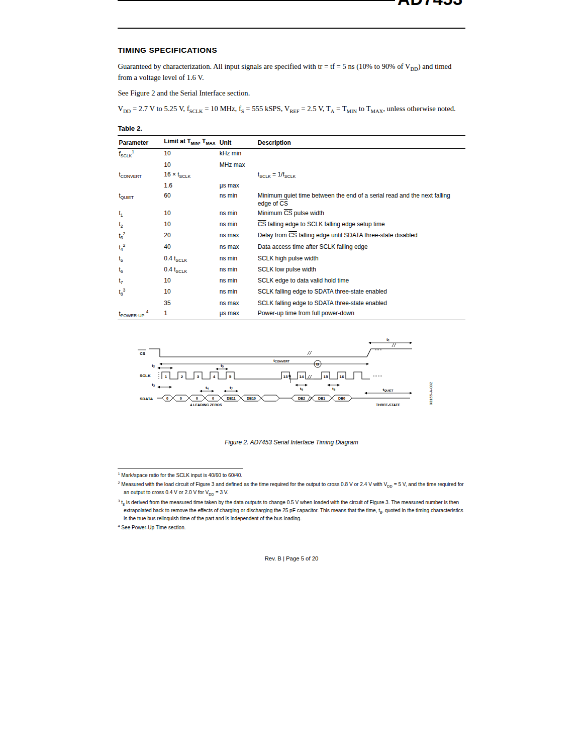AD7453
TIMING SPECIFICATIONS
Guaranteed by characterization. All input signals are specified with tr = tf = 5 ns (10% to 90% of VDD) and timed from a voltage level of 1.6 V.
See Figure 2 and the Serial Interface section.
VDD = 2.7 V to 5.25 V, fSCLK = 10 MHz, fS = 555 kSPS, VREF = 2.5 V, TA = TMIN to TMAX, unless otherwise noted.
Table 2.
| Parameter | Limit at T MIN , T MAX | Unit | Description |
| --- | --- | --- | --- |
| f SCLK 1 | 10 | kHz min | |
| | 10 | MHz max | |
| t CONVERT | 16 × t SCLK | | t SCLK = 1/f SCLK |
| | 1.6 | µs max | |
| t QUIET | 60 | ns min | Minimum quiet time between the end of a serial read and the next falling edge of CS |
| t 1 | 10 | ns min | Minimum CS pulse width |
| t 2 | 10 | ns min | CS falling edge to SCLK falling edge setup time |
| t 3 2 | 20 | ns max | Delay from CS falling edge until SDATA three-state disabled |
| t 4 2 | 40 | ns max | Data access time after SCLK falling edge |
| t 5 | 0.4 t SCLK | ns min | SCLK high pulse width |
| t 6 | 0.4 t SCLK | ns min | SCLK low pulse width |
| t 7 | 10 | ns min | SCLK edge to data valid hold time |
| t 8 3 | 10 | ns min | SCLK falling edge to SDATA three-state enabled |
| | 35 | ns max | SCLK falling edge to SDATA three-state enabled |
| t POWER-UP 4 | 1 | µs max | Power-up time from full power-down |
CS t1 tCONVERT t2 B SCLK 1 2 3 4 5 13 14 15 16 t5 t6 t8 t3 t4 t7 SDATA 0 0 0 0 DB11 DB10 DB2 DB1 DB0 4 LEADING ZEROS tQUIET THREE-STATE 03155-A-002
Figure 2. AD7453 Serial Interface Timing Diagram
1 Mark/space ratio for the SCLK input is 40/60 to 60/40.
2 Measured with the load circuit of Figure 3 and defined as the time required for the output to cross 0.8 V or 2.4 V with VDD = 5 V, and the time required for an output to cross 0.4 V or 2.0 V for VDD = 3 V.
3 t8 is derived from the measured time taken by the data outputs to change 0.5 V when loaded with the circuit of Figure 3. The measured number is then extrapolated back to remove the effects of charging or discharging the 25 pF capacitor. This means that the time, t8, quoted in the timing characteristics is the true bus relinquish time of the part and is independent of the bus loading.
4 See Power-Up Time section.
Rev. B | Page 5 of 20